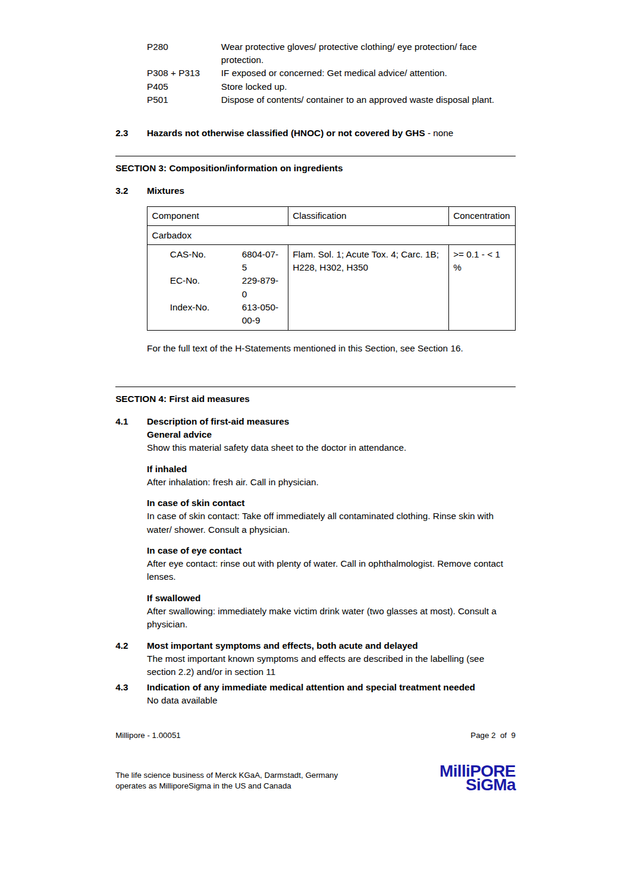P280
Wear protective gloves/ protective clothing/ eye protection/ face protection.
P308 + P313
IF exposed or concerned: Get medical advice/ attention.
P405
Store locked up.
P501
Dispose of contents/ container to an approved waste disposal plant.
2.3
Hazards not otherwise classified (HNOC) or not covered by GHS
- none
SECTION 3: Composition/information on ingredients
3.2
Mixtures
| Component | Classification | Concentration |
| --- | --- | --- |
| Carbadox |
| CAS-No. 6804-07-5 EC-No. 229-879-0 Index-No. 613-050-00-9 | Flam. Sol. 1; Acute Tox. 4; Carc. 1B; H228, H302, H350 | >= 0.1 - < 1 % |
For the full text of the H-Statements mentioned in this Section, see Section 16.
SECTION 4: First aid measures
4.1
Description of first-aid measures
General advice
Show this material safety data sheet to the doctor in attendance.
If inhaled
After inhalation: fresh air. Call in physician.
In case of skin contact
In case of skin contact: Take off immediately all contaminated clothing. Rinse skin with water/ shower. Consult a physician.
In case of eye contact
After eye contact: rinse out with plenty of water. Call in ophthalmologist. Remove contact lenses.
If swallowed
After swallowing: immediately make victim drink water (two glasses at most). Consult a physician.
4.2
Most important symptoms and effects, both acute and delayed
The most important known symptoms and effects are described in the labelling (see section 2.2) and/or in section 11
4.3
Indication of any immediate medical attention and special treatment needed
No data available
Millipore - 1.00051
Page 2 of 9
The life science business of Merck KGaA, Darmstadt, Germany
operates as MilliporeSigma in the US and Canada
MilliPORE
SiGMa